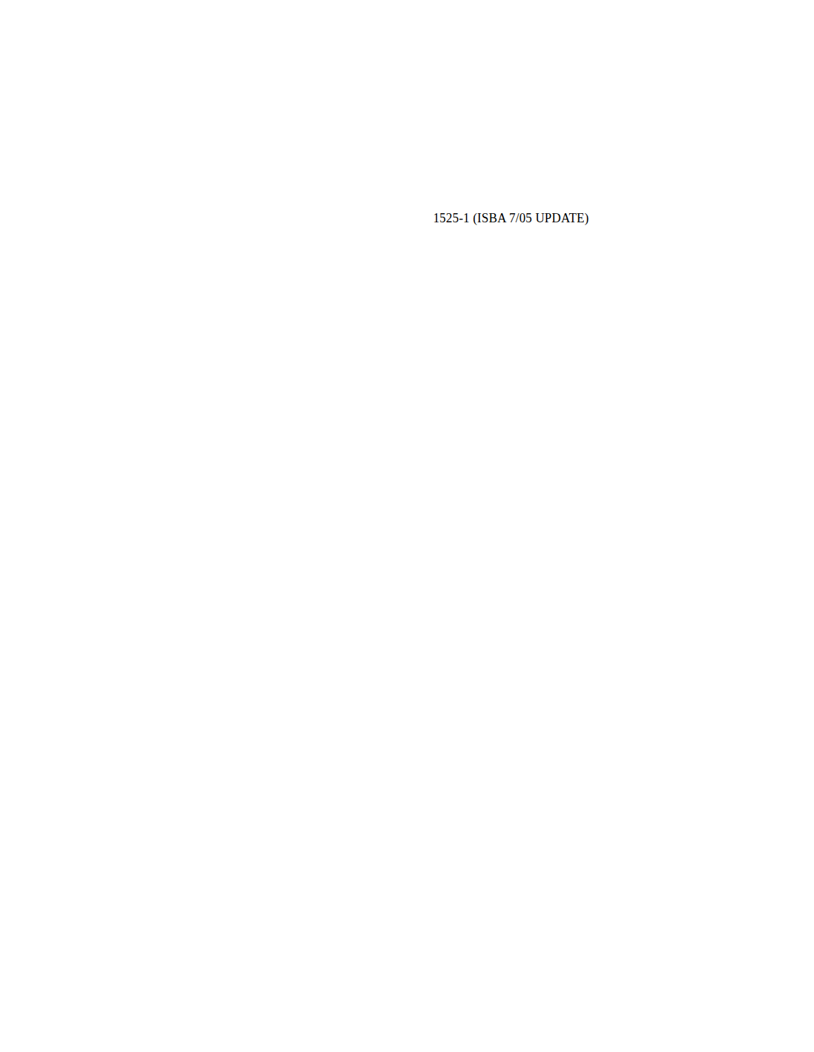1525-1 (ISBA 7/05 UPDATE)